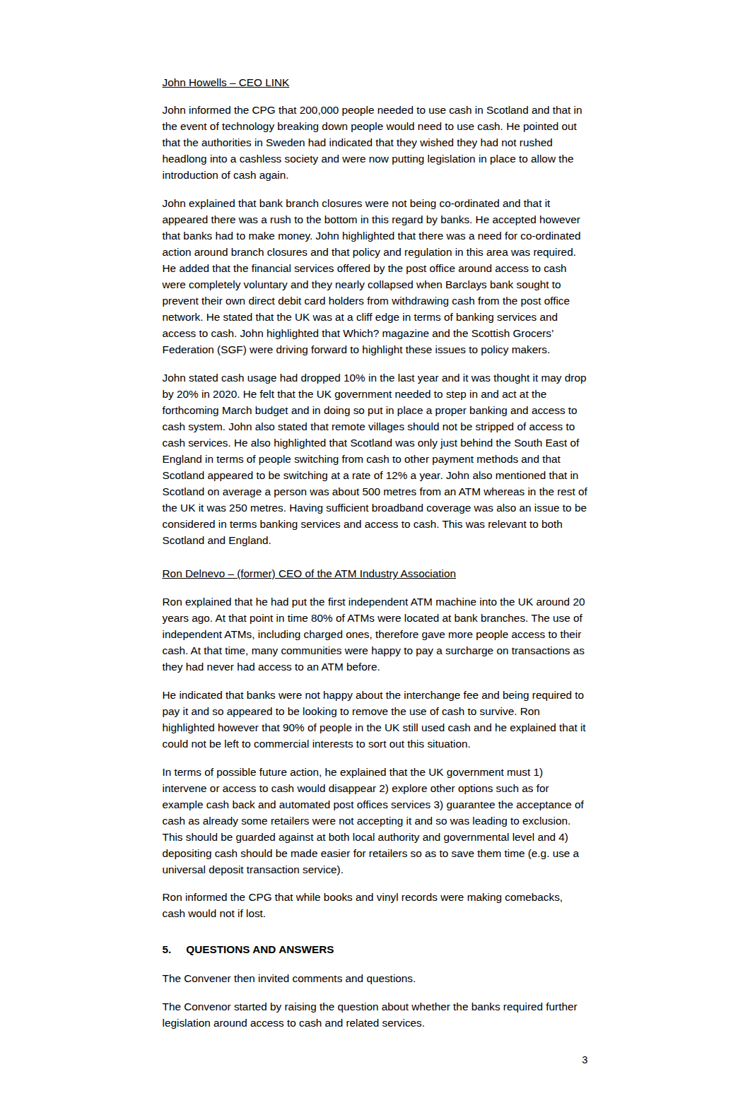John Howells – CEO LINK
John informed the CPG that 200,000 people needed to use cash in Scotland and that in the event of technology breaking down people would need to use cash. He pointed out that the authorities in Sweden had indicated that they wished they had not rushed headlong into a cashless society and were now putting legislation in place to allow the introduction of cash again.
John explained that bank branch closures were not being co-ordinated and that it appeared there was a rush to the bottom in this regard by banks. He accepted however that banks had to make money. John highlighted that there was a need for co-ordinated action around branch closures and that policy and regulation in this area was required. He added that the financial services offered by the post office around access to cash were completely voluntary and they nearly collapsed when Barclays bank sought to prevent their own direct debit card holders from withdrawing cash from the post office network. He stated that the UK was at a cliff edge in terms of banking services and access to cash. John highlighted that Which? magazine and the Scottish Grocers’ Federation (SGF) were driving forward to highlight these issues to policy makers.
John stated cash usage had dropped 10% in the last year and it was thought it may drop by 20% in 2020. He felt that the UK government needed to step in and act at the forthcoming March budget and in doing so put in place a proper banking and access to cash system. John also stated that remote villages should not be stripped of access to cash services. He also highlighted that Scotland was only just behind the South East of England in terms of people switching from cash to other payment methods and that Scotland appeared to be switching at a rate of 12% a year. John also mentioned that in Scotland on average a person was about 500 metres from an ATM whereas in the rest of the UK it was 250 metres. Having sufficient broadband coverage was also an issue to be considered in terms banking services and access to cash. This was relevant to both Scotland and England.
Ron Delnevo – (former) CEO of the ATM Industry Association
Ron explained that he had put the first independent ATM machine into the UK around 20 years ago. At that point in time 80% of ATMs were located at bank branches. The use of independent ATMs, including charged ones, therefore gave more people access to their cash. At that time, many communities were happy to pay a surcharge on transactions as they had never had access to an ATM before.
He indicated that banks were not happy about the interchange fee and being required to pay it and so appeared to be looking to remove the use of cash to survive. Ron highlighted however that 90% of people in the UK still used cash and he explained that it could not be left to commercial interests to sort out this situation.
In terms of possible future action, he explained that the UK government must 1) intervene or access to cash would disappear 2) explore other options such as for example cash back and automated post offices services 3) guarantee the acceptance of cash as already some retailers were not accepting it and so was leading to exclusion. This should be guarded against at both local authority and governmental level and 4) depositing cash should be made easier for retailers so as to save them time (e.g. use a universal deposit transaction service).
Ron informed the CPG that while books and vinyl records were making comebacks, cash would not if lost.
5. QUESTIONS AND ANSWERS
The Convener then invited comments and questions.
The Convenor started by raising the question about whether the banks required further legislation around access to cash and related services.
3